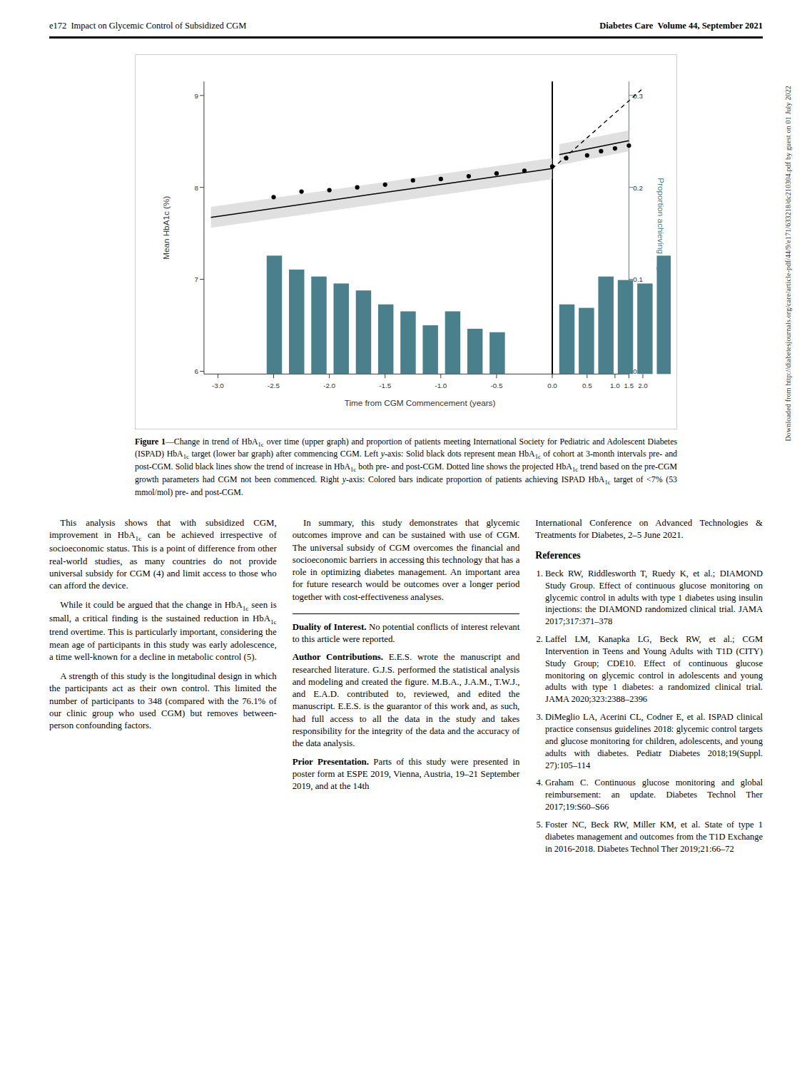e172 Impact on Glycemic Control of Subsidized CGM
Diabetes Care Volume 44, September 2021
Downloaded from http://diabetesjournals.org/care/article-pdf/44/9/e171/633218/dc210304.pdf by guest on 01 July 2022
9 8 7 6 0.3 0.2 0.1 0.0 -3.0 -2.5 -2.0 -1.5 -1.0 -0.5 0.0 0.5 1.0 1.5 2.0 Mean HbA1c (%) Proportion achieving target Time from CGM Commencement (years)
Figure 1—Change in trend of HbA1c over time (upper graph) and proportion of patients meeting International Society for Pediatric and Adolescent Diabetes (ISPAD) HbA1c target (lower bar graph) after commencing CGM. Left y-axis: Solid black dots represent mean HbA1c of cohort at 3-month intervals pre- and post-CGM. Solid black lines show the trend of increase in HbA1c both pre- and post-CGM. Dotted line shows the projected HbA1c trend based on the pre-CGM growth parameters had CGM not been commenced. Right y-axis: Colored bars indicate proportion of patients achieving ISPAD HbA1c target of <7% (53 mmol/mol) pre- and post-CGM.
This analysis shows that with subsidized CGM, improvement in HbA1c can be achieved irrespective of socioeconomic status. This is a point of difference from other real-world studies, as many countries do not provide universal subsidy for CGM (4) and limit access to those who can afford the device.
While it could be argued that the change in HbA1c seen is small, a critical finding is the sustained reduction in HbA1c trend overtime. This is particularly important, considering the mean age of participants in this study was early adolescence, a time well-known for a decline in metabolic control (5).
A strength of this study is the longitudinal design in which the participants act as their own control. This limited the number of participants to 348 (compared with the 76.1% of our clinic group who used CGM) but removes between-person confounding factors.
In summary, this study demonstrates that glycemic outcomes improve and can be sustained with use of CGM. The universal subsidy of CGM overcomes the financial and socioeconomic barriers in accessing this technology that has a role in optimizing diabetes management. An important area for future research would be outcomes over a longer period together with cost-effectiveness analyses.
Duality of Interest. No potential conflicts of interest relevant to this article were reported.
Author Contributions. E.E.S. wrote the manuscript and researched literature. G.J.S. performed the statistical analysis and modeling and created the figure. M.B.A., J.A.M., T.W.J., and E.A.D. contributed to, reviewed, and edited the manuscript. E.E.S. is the guarantor of this work and, as such, had full access to all the data in the study and takes responsibility for the integrity of the data and the accuracy of the data analysis.
Prior Presentation. Parts of this study were presented in poster form at ESPE 2019, Vienna, Austria, 19–21 September 2019, and at the 14th
International Conference on Advanced Technologies & Treatments for Diabetes, 2–5 June 2021.
References
Beck RW, Riddlesworth T, Ruedy K, et al.; DIAMOND Study Group. Effect of continuous glucose monitoring on glycemic control in adults with type 1 diabetes using insulin injections: the DIAMOND randomized clinical trial. JAMA 2017;317:371–378
Laffel LM, Kanapka LG, Beck RW, et al.; CGM Intervention in Teens and Young Adults with T1D (CITY) Study Group; CDE10. Effect of continuous glucose monitoring on glycemic control in adolescents and young adults with type 1 diabetes: a randomized clinical trial. JAMA 2020;323:2388–2396
DiMeglio LA, Acerini CL, Codner E, et al. ISPAD clinical practice consensus guidelines 2018: glycemic control targets and glucose monitoring for children, adolescents, and young adults with diabetes. Pediatr Diabetes 2018;19(Suppl. 27):105–114
Graham C. Continuous glucose monitoring and global reimbursement: an update. Diabetes Technol Ther 2017;19:S60–S66
Foster NC, Beck RW, Miller KM, et al. State of type 1 diabetes management and outcomes from the T1D Exchange in 2016-2018. Diabetes Technol Ther 2019;21:66–72